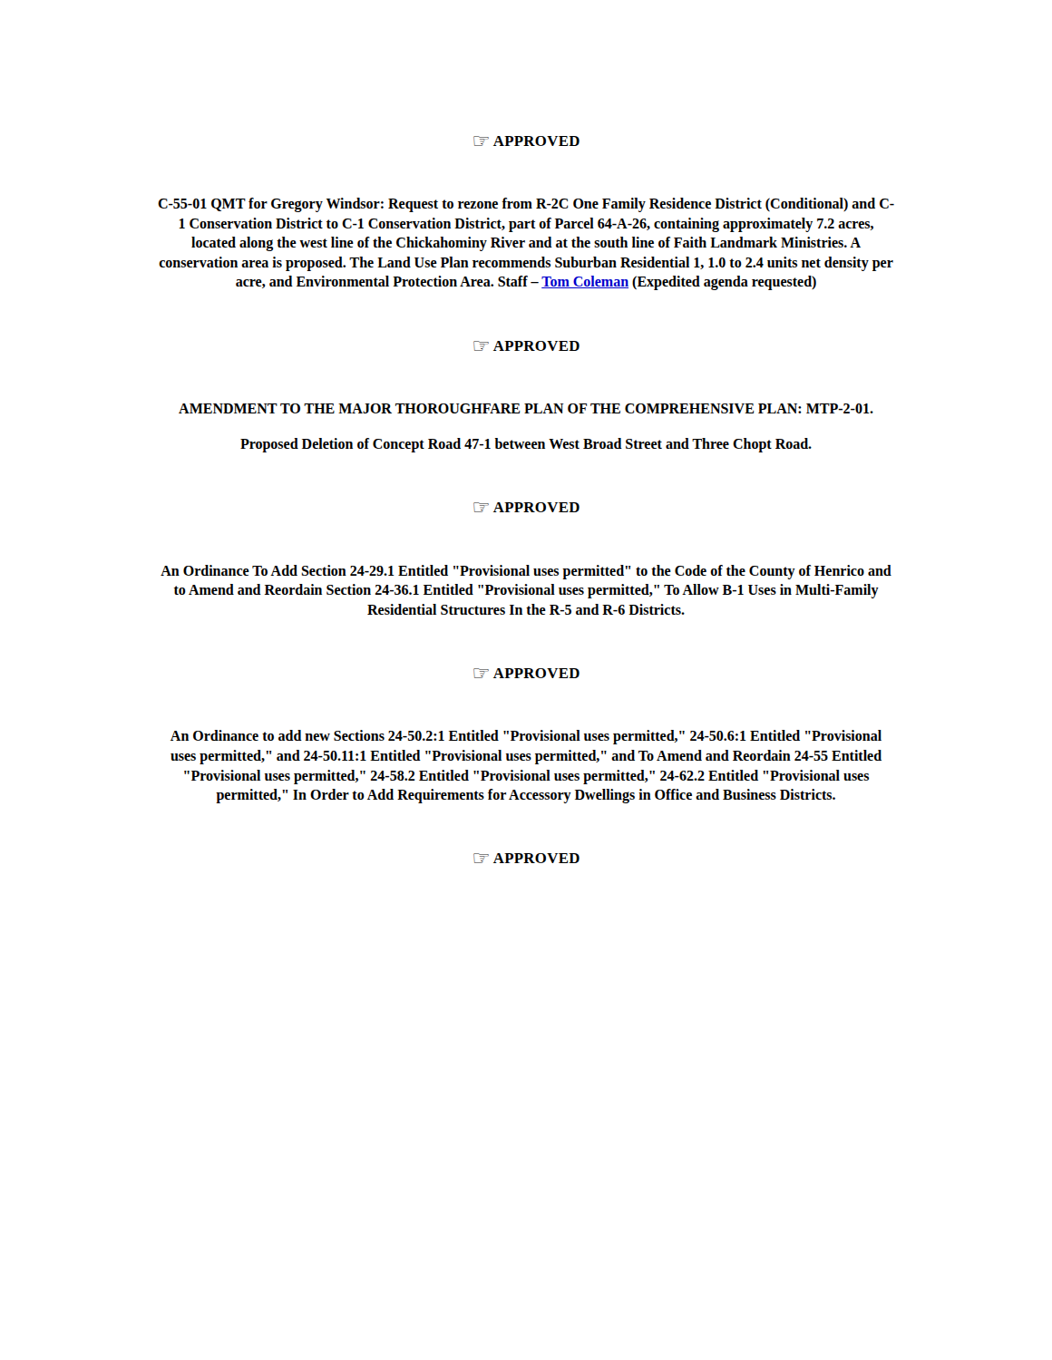☞APPROVED
C-55-01 QMT for Gregory Windsor: Request to rezone from R-2C One Family Residence District (Conditional) and C-1 Conservation District to C-1 Conservation District, part of Parcel 64-A-26, containing approximately 7.2 acres, located along the west line of the Chickahominy River and at the south line of Faith Landmark Ministries. A conservation area is proposed. The Land Use Plan recommends Suburban Residential 1, 1.0 to 2.4 units net density per acre, and Environmental Protection Area. Staff – Tom Coleman (Expedited agenda requested)
☞APPROVED
AMENDMENT TO THE MAJOR THOROUGHFARE PLAN OF THE COMPREHENSIVE PLAN: MTP-2-01.
Proposed Deletion of Concept Road 47-1 between West Broad Street and Three Chopt Road.
☞APPROVED
An Ordinance To Add Section 24-29.1 Entitled "Provisional uses permitted" to the Code of the County of Henrico and to Amend and Reordain Section 24-36.1 Entitled "Provisional uses permitted," To Allow B-1 Uses in Multi-Family Residential Structures In the R-5 and R-6 Districts.
☞APPROVED
An Ordinance to add new Sections 24-50.2:1 Entitled "Provisional uses permitted," 24-50.6:1 Entitled "Provisional uses permitted," and 24-50.11:1 Entitled "Provisional uses permitted," and To Amend and Reordain 24-55 Entitled "Provisional uses permitted," 24-58.2 Entitled "Provisional uses permitted," 24-62.2 Entitled "Provisional uses permitted," In Order to Add Requirements for Accessory Dwellings in Office and Business Districts.
☞APPROVED